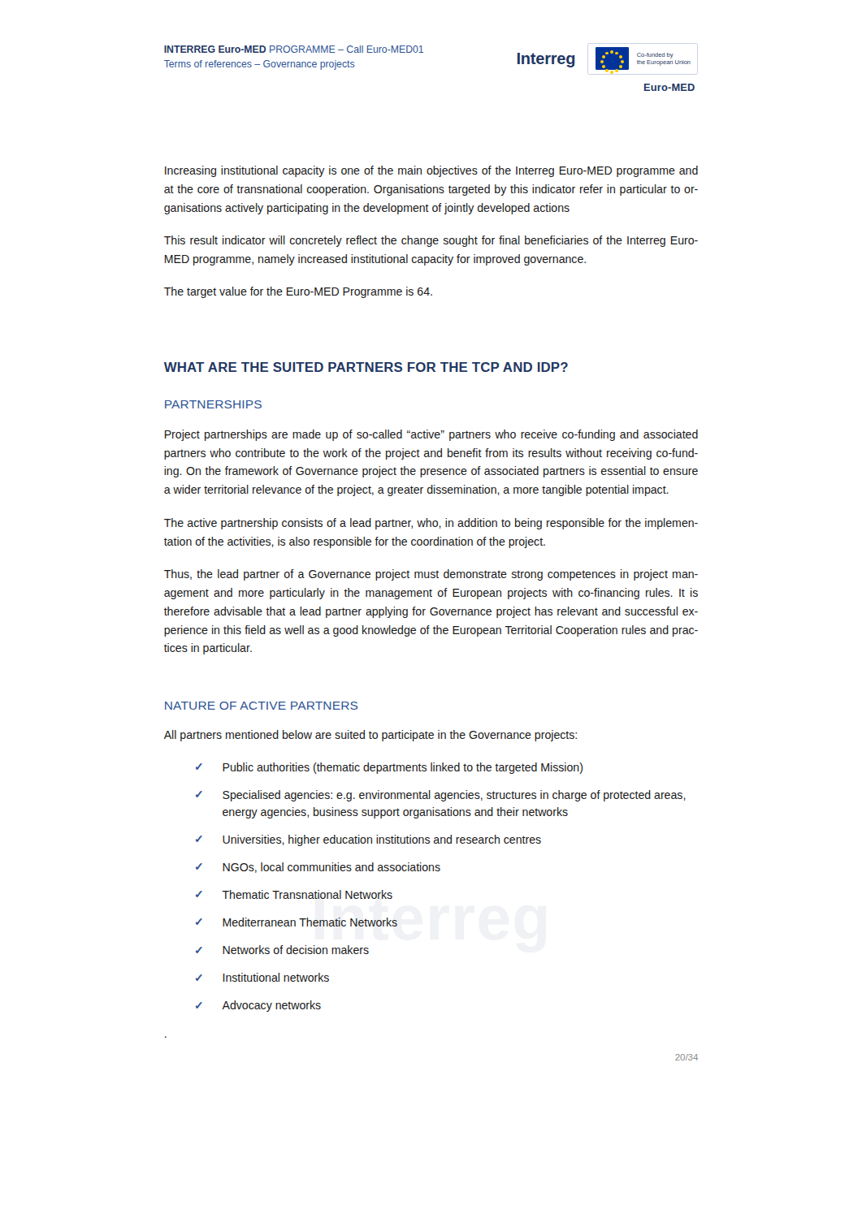Interreg
INTERREG Euro-MED PROGRAMME – Call Euro-MED01
Terms of references – Governance projects
Interreg Co-funded by
the European Union
Euro-MED
Increasing institutional capacity is one of the main objectives of the Interreg Euro-MED programme and at the core of transnational cooperation. Organisations targeted by this indicator refer in particular to organisations actively participating in the development of jointly developed actions
This result indicator will concretely reflect the change sought for final beneficiaries of the Interreg Euro-MED programme, namely increased institutional capacity for improved governance.
The target value for the Euro-MED Programme is 64.
WHAT ARE THE SUITED PARTNERS FOR THE TCP AND IDP?
PARTNERSHIPS
Project partnerships are made up of so-called “active” partners who receive co-funding and associated partners who contribute to the work of the project and benefit from its results without receiving co-funding. On the framework of Governance project the presence of associated partners is essential to ensure a wider territorial relevance of the project, a greater dissemination, a more tangible potential impact.
The active partnership consists of a lead partner, who, in addition to being responsible for the implementation of the activities, is also responsible for the coordination of the project.
Thus, the lead partner of a Governance project must demonstrate strong competences in project management and more particularly in the management of European projects with co-financing rules. It is therefore advisable that a lead partner applying for Governance project has relevant and successful experience in this field as well as a good knowledge of the European Territorial Cooperation rules and practices in particular.
NATURE OF ACTIVE PARTNERS
All partners mentioned below are suited to participate in the Governance projects:
Public authorities (thematic departments linked to the targeted Mission)
Specialised agencies: e.g. environmental agencies, structures in charge of protected areas, energy agencies, business support organisations and their networks
Universities, higher education institutions and research centres
NGOs, local communities and associations
Thematic Transnational Networks
Mediterranean Thematic Networks
Networks of decision makers
Institutional networks
Advocacy networks
.
20/34